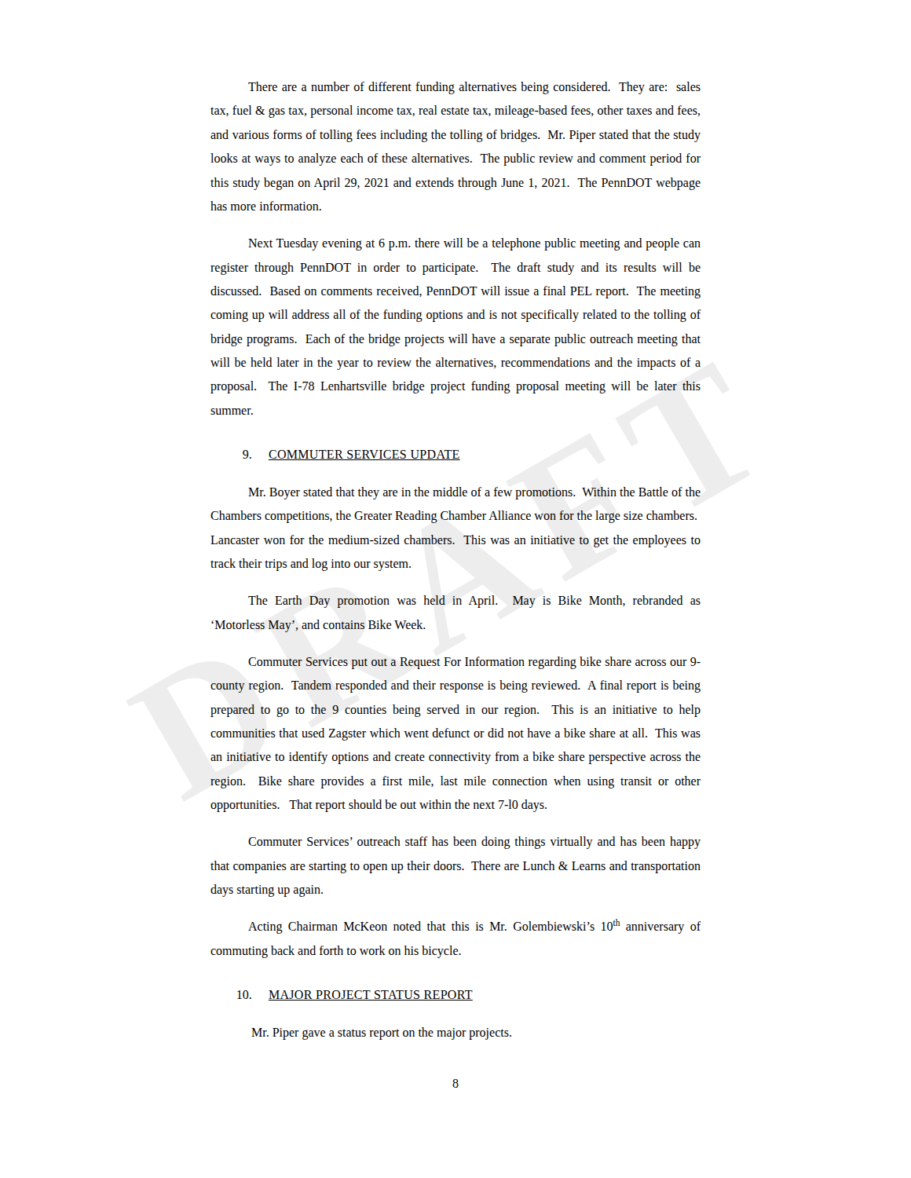DRAFT
There are a number of different funding alternatives being considered. They are: sales tax, fuel & gas tax, personal income tax, real estate tax, mileage-based fees, other taxes and fees, and various forms of tolling fees including the tolling of bridges. Mr. Piper stated that the study looks at ways to analyze each of these alternatives. The public review and comment period for this study began on April 29, 2021 and extends through June 1, 2021. The PennDOT webpage has more information.
Next Tuesday evening at 6 p.m. there will be a telephone public meeting and people can register through PennDOT in order to participate. The draft study and its results will be discussed. Based on comments received, PennDOT will issue a final PEL report. The meeting coming up will address all of the funding options and is not specifically related to the tolling of bridge programs. Each of the bridge projects will have a separate public outreach meeting that will be held later in the year to review the alternatives, recommendations and the impacts of a proposal. The I-78 Lenhartsville bridge project funding proposal meeting will be later this summer.
9. COMMUTER SERVICES UPDATE
Mr. Boyer stated that they are in the middle of a few promotions. Within the Battle of the Chambers competitions, the Greater Reading Chamber Alliance won for the large size chambers. Lancaster won for the medium-sized chambers. This was an initiative to get the employees to track their trips and log into our system.
The Earth Day promotion was held in April. May is Bike Month, rebranded as ‘Motorless May’, and contains Bike Week.
Commuter Services put out a Request For Information regarding bike share across our 9-county region. Tandem responded and their response is being reviewed. A final report is being prepared to go to the 9 counties being served in our region. This is an initiative to help communities that used Zagster which went defunct or did not have a bike share at all. This was an initiative to identify options and create connectivity from a bike share perspective across the region. Bike share provides a first mile, last mile connection when using transit or other opportunities. That report should be out within the next 7-l0 days.
Commuter Services’ outreach staff has been doing things virtually and has been happy that companies are starting to open up their doors. There are Lunch & Learns and transportation days starting up again.
Acting Chairman McKeon noted that this is Mr. Golembiewski’s 10th anniversary of commuting back and forth to work on his bicycle.
10. MAJOR PROJECT STATUS REPORT
Mr. Piper gave a status report on the major projects.
8